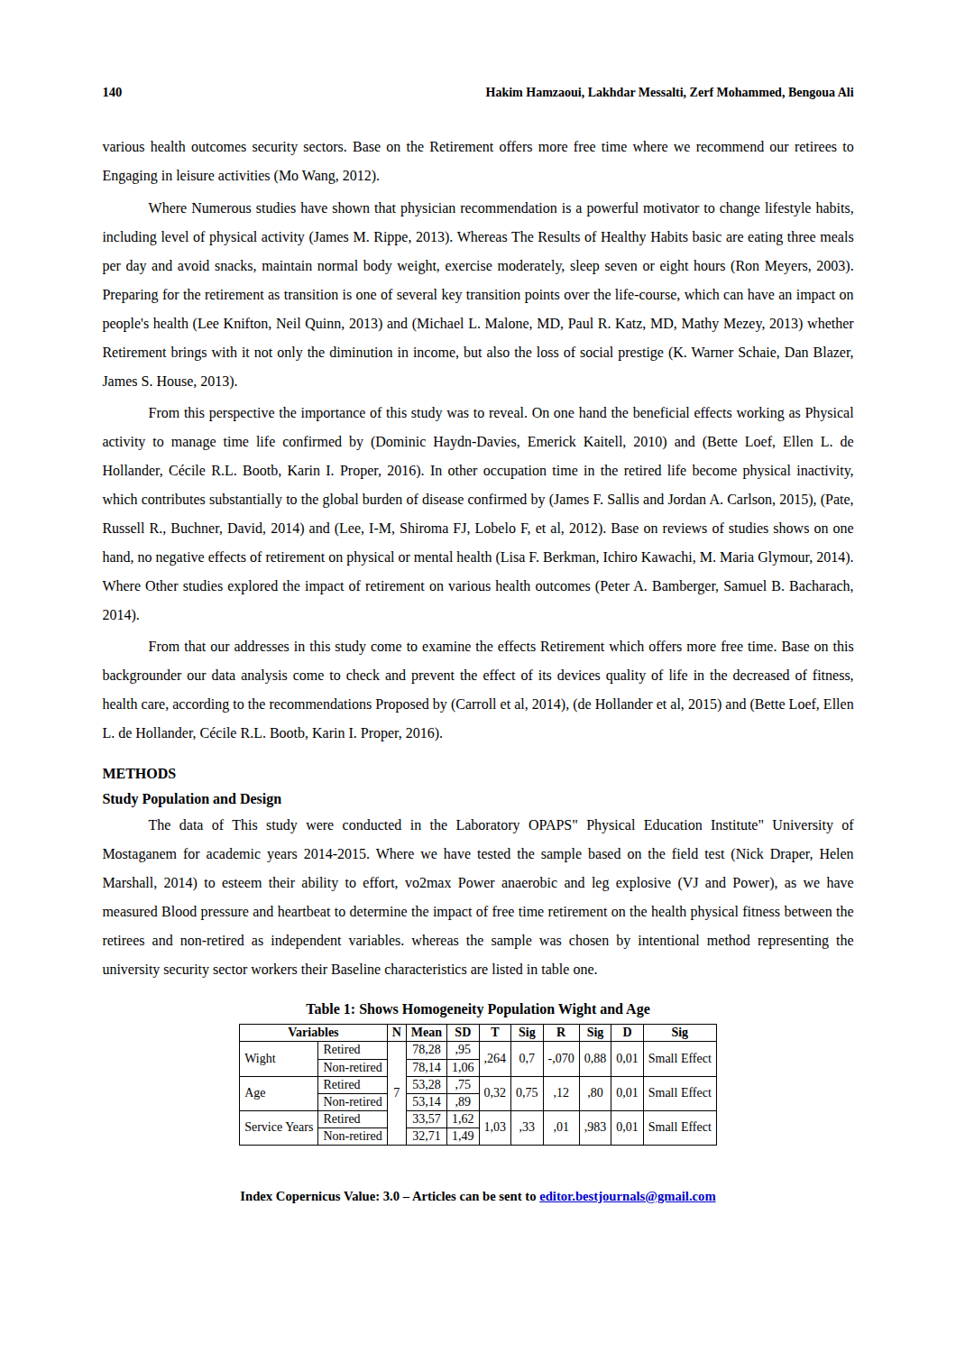140 Hakim Hamzaoui, Lakhdar Messalti, Zerf Mohammed, Bengoua Ali
various health outcomes security sectors. Base on the Retirement offers more free time where we recommend our retirees to Engaging in leisure activities (Mo Wang, 2012).
Where Numerous studies have shown that physician recommendation is a powerful motivator to change lifestyle habits, including level of physical activity (James M. Rippe, 2013). Whereas The Results of Healthy Habits basic are eating three meals per day and avoid snacks, maintain normal body weight, exercise moderately, sleep seven or eight hours (Ron Meyers, 2003). Preparing for the retirement as transition is one of several key transition points over the life-course, which can have an impact on people's health (Lee Knifton, Neil Quinn, 2013) and (Michael L. Malone, MD, Paul R. Katz, MD, Mathy Mezey, 2013) whether Retirement brings with it not only the diminution in income, but also the loss of social prestige (K. Warner Schaie, Dan Blazer, James S. House, 2013).
From this perspective the importance of this study was to reveal. On one hand the beneficial effects working as Physical activity to manage time life confirmed by (Dominic Haydn-Davies, Emerick Kaitell, 2010) and (Bette Loef, Ellen L. de Hollander, Cécile R.L. Bootb, Karin I. Proper, 2016). In other occupation time in the retired life become physical inactivity, which contributes substantially to the global burden of disease confirmed by (James F. Sallis and Jordan A. Carlson, 2015), (Pate, Russell R., Buchner, David, 2014) and (Lee, I-M, Shiroma FJ, Lobelo F, et al, 2012). Base on reviews of studies shows on one hand, no negative effects of retirement on physical or mental health (Lisa F. Berkman, Ichiro Kawachi, M. Maria Glymour, 2014). Where Other studies explored the impact of retirement on various health outcomes (Peter A. Bamberger, Samuel B. Bacharach, 2014).
From that our addresses in this study come to examine the effects Retirement which offers more free time. Base on this backgrounder our data analysis come to check and prevent the effect of its devices quality of life in the decreased of fitness, health care, according to the recommendations Proposed by (Carroll et al, 2014), (de Hollander et al, 2015) and (Bette Loef, Ellen L. de Hollander, Cécile R.L. Bootb, Karin I. Proper, 2016).
METHODS
Study Population and Design
The data of This study were conducted in the Laboratory OPAPS" Physical Education Institute" University of Mostaganem for academic years 2014-2015. Where we have tested the sample based on the field test (Nick Draper, Helen Marshall, 2014) to esteem their ability to effort, vo2max Power anaerobic and leg explosive (VJ and Power), as we have measured Blood pressure and heartbeat to determine the impact of free time retirement on the health physical fitness between the retirees and non-retired as independent variables. whereas the sample was chosen by intentional method representing the university security sector workers their Baseline characteristics are listed in table one.
Table 1: Shows Homogeneity Population Wight and Age
| Variables | N | Mean | SD | T | Sig | R | Sig | D | Sig |
| --- | --- | --- | --- | --- | --- | --- | --- | --- | --- |
| Wight | Retired | 7 | 78,28 | ,95 | ,264 | 0,7 | -,070 | 0,88 | 0,01 | Small Effect |
| Non-retired | 78,14 | 1,06 |
| Age | Retired | 53,28 | ,75 | 0,32 | 0,75 | ,12 | ,80 | 0,01 | Small Effect |
| Non-retired | 53,14 | ,89 |
| Service Years | Retired | 33,57 | 1,62 | 1,03 | ,33 | ,01 | ,983 | 0,01 | Small Effect |
| Non-retired | 32,71 | 1,49 |
Index Copernicus Value: 3.0 – Articles can be sent to editor.bestjournals@gmail.com